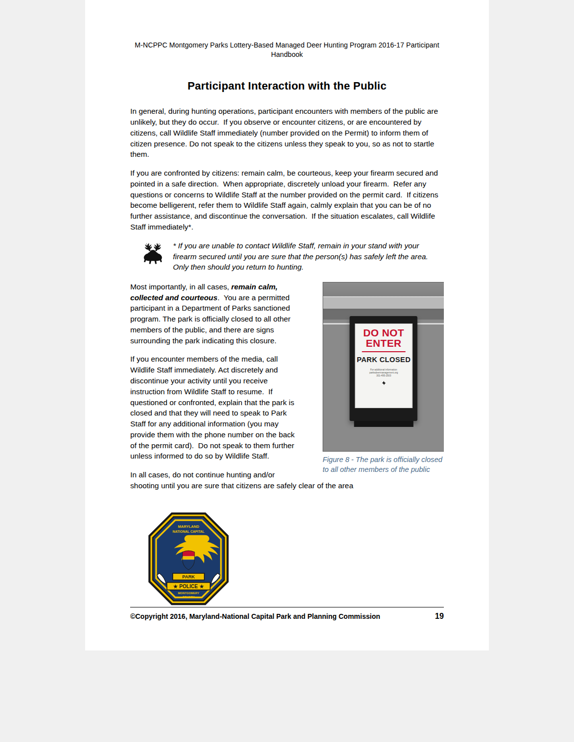M-NCPPC Montgomery Parks Lottery-Based Managed Deer Hunting Program 2016-17 Participant Handbook
Participant Interaction with the Public
In general, during hunting operations, participant encounters with members of the public are unlikely, but they do occur. If you observe or encounter citizens, or are encountered by citizens, call Wildlife Staff immediately (number provided on the Permit) to inform them of citizen presence. Do not speak to the citizens unless they speak to you, so as not to startle them.
If you are confronted by citizens: remain calm, be courteous, keep your firearm secured and pointed in a safe direction. When appropriate, discretely unload your firearm. Refer any questions or concerns to Wildlife Staff at the number provided on the permit card. If citizens become belligerent, refer them to Wildlife Staff again, calmly explain that you can be of no further assistance, and discontinue the conversation. If the situation escalates, call Wildlife Staff immediately*.
* If you are unable to contact Wildlife Staff, remain in your stand with your firearm secured until you are sure that the person(s) has safely left the area. Only then should you return to hunting.
DO NOT
ENTER
PARK CLOSED
For additional information
parksdeermanagement.org
301-495-2503
Figure 8 - The park is officially closed to all other members of the public
Most importantly, in all cases, remain calm, collected and courteous. You are a permitted participant in a Department of Parks sanctioned program. The park is officially closed to all other members of the public, and there are signs surrounding the park indicating this closure.
If you encounter members of the media, call Wildlife Staff immediately. Act discretely and discontinue your activity until you receive instruction from Wildlife Staff to resume. If questioned or confronted, explain that the park is closed and that they will need to speak to Park Staff for any additional information (you may provide them with the phone number on the back of the permit card). Do not speak to them further unless informed to do so by Wildlife Staff.
In all cases, do not continue hunting and/or shooting until you are sure that citizens are safely clear of the area
MARYLAND NATIONAL CAPITAL PARK ★ POLICE ★ MONTGOMERY COUNTY
©Copyright 2016, Maryland-National Capital Park and Planning Commission 19